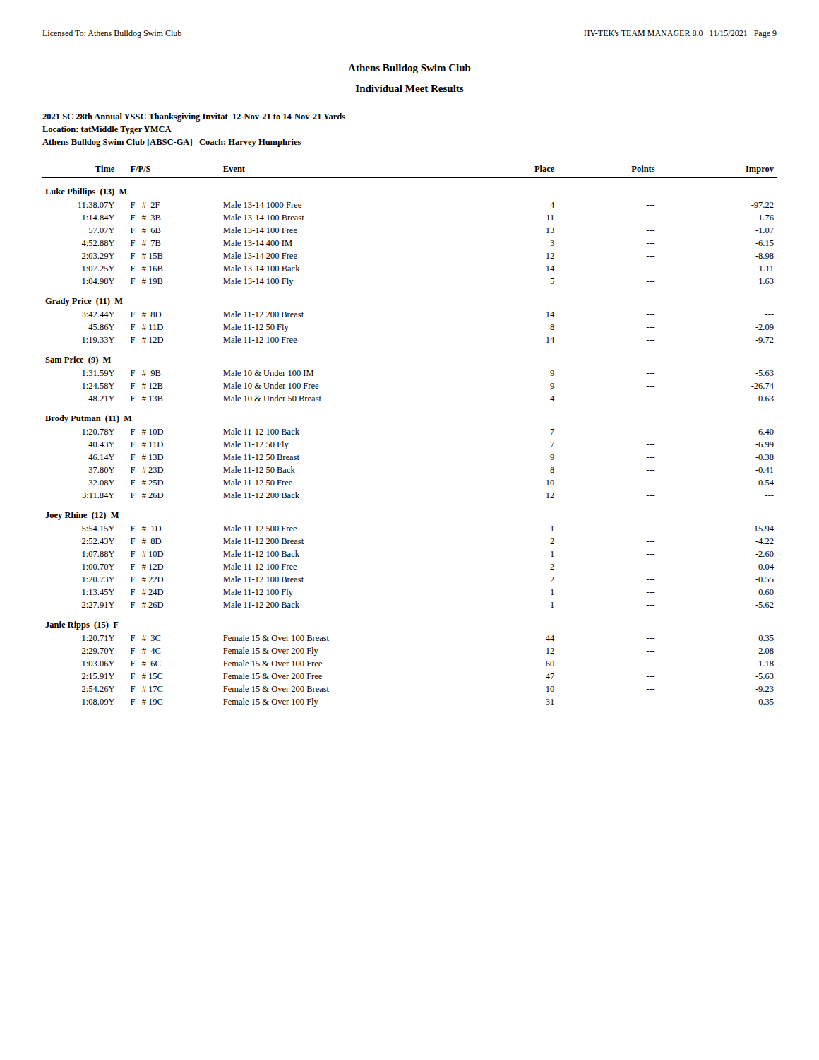Licensed To: Athens Bulldog Swim Club
HY-TEK's TEAM MANAGER 8.0 11/15/2021 Page 9
Athens Bulldog Swim Club
Individual Meet Results
2021 SC 28th Annual YSSC Thanksgiving Invitat 12-Nov-21 to 14-Nov-21 Yards
Location: tatMiddle Tyger YMCA
Athens Bulldog Swim Club [ABSC-GA] Coach: Harvey Humphries
| Time | F/P/S | Event | Place | Points | Improv |
| --- | --- | --- | --- | --- | --- |
| Luke Phillips (13) M |
| 11:38.07Y | F # 2F | Male 13-14 1000 Free | 4 | --- | -97.22 |
| 1:14.84Y | F # 3B | Male 13-14 100 Breast | 11 | --- | -1.76 |
| 57.07Y | F # 6B | Male 13-14 100 Free | 13 | --- | -1.07 |
| 4:52.88Y | F # 7B | Male 13-14 400 IM | 3 | --- | -6.15 |
| 2:03.29Y | F # 15B | Male 13-14 200 Free | 12 | --- | -8.98 |
| 1:07.25Y | F # 16B | Male 13-14 100 Back | 14 | --- | -1.11 |
| 1:04.98Y | F # 19B | Male 13-14 100 Fly | 5 | --- | 1.63 |
| Grady Price (11) M |
| 3:42.44Y | F # 8D | Male 11-12 200 Breast | 14 | --- | --- |
| 45.86Y | F # 11D | Male 11-12 50 Fly | 8 | --- | -2.09 |
| 1:19.33Y | F # 12D | Male 11-12 100 Free | 14 | --- | -9.72 |
| Sam Price (9) M |
| 1:31.59Y | F # 9B | Male 10 & Under 100 IM | 9 | --- | -5.63 |
| 1:24.58Y | F # 12B | Male 10 & Under 100 Free | 9 | --- | -26.74 |
| 48.21Y | F # 13B | Male 10 & Under 50 Breast | 4 | --- | -0.63 |
| Brody Putman (11) M |
| 1:20.78Y | F # 10D | Male 11-12 100 Back | 7 | --- | -6.40 |
| 40.43Y | F # 11D | Male 11-12 50 Fly | 7 | --- | -6.99 |
| 46.14Y | F # 13D | Male 11-12 50 Breast | 9 | --- | -0.38 |
| 37.80Y | F # 23D | Male 11-12 50 Back | 8 | --- | -0.41 |
| 32.08Y | F # 25D | Male 11-12 50 Free | 10 | --- | -0.54 |
| 3:11.84Y | F # 26D | Male 11-12 200 Back | 12 | --- | --- |
| Joey Rhine (12) M |
| 5:54.15Y | F # 1D | Male 11-12 500 Free | 1 | --- | -15.94 |
| 2:52.43Y | F # 8D | Male 11-12 200 Breast | 2 | --- | -4.22 |
| 1:07.88Y | F # 10D | Male 11-12 100 Back | 1 | --- | -2.60 |
| 1:00.70Y | F # 12D | Male 11-12 100 Free | 2 | --- | -0.04 |
| 1:20.73Y | F # 22D | Male 11-12 100 Breast | 2 | --- | -0.55 |
| 1:13.45Y | F # 24D | Male 11-12 100 Fly | 1 | --- | 0.60 |
| 2:27.91Y | F # 26D | Male 11-12 200 Back | 1 | --- | -5.62 |
| Janie Ripps (15) F |
| 1:20.71Y | F # 3C | Female 15 & Over 100 Breast | 44 | --- | 0.35 |
| 2:29.70Y | F # 4C | Female 15 & Over 200 Fly | 12 | --- | 2.08 |
| 1:03.06Y | F # 6C | Female 15 & Over 100 Free | 60 | --- | -1.18 |
| 2:15.91Y | F # 15C | Female 15 & Over 200 Free | 47 | --- | -5.63 |
| 2:54.26Y | F # 17C | Female 15 & Over 200 Breast | 10 | --- | -9.23 |
| 1:08.09Y | F # 19C | Female 15 & Over 100 Fly | 31 | --- | 0.35 |